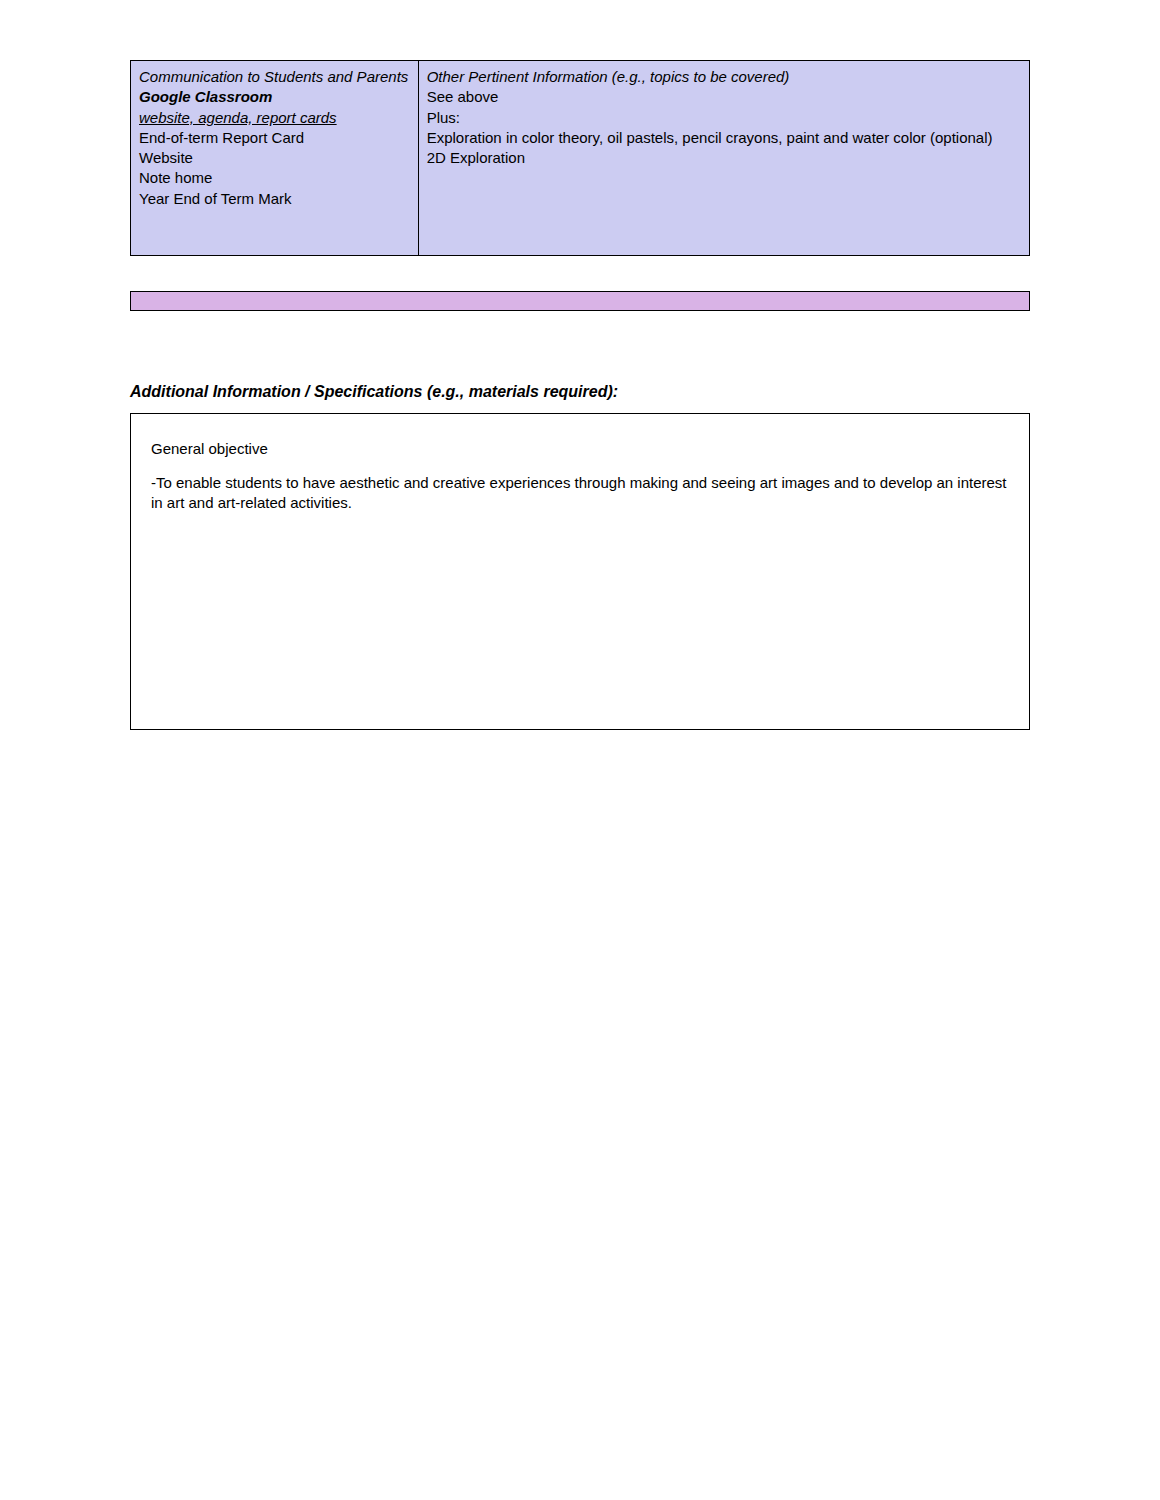| Communication to Students and Parents Google Classroom website, agenda, report cards End-of-term Report Card Website Note home Year End of Term Mark | Other Pertinent Information (e.g., topics to be covered) See above Plus: Exploration in color theory, oil pastels, pencil crayons, paint and water color (optional) 2D Exploration |
Additional Information / Specifications (e.g., materials required):
General objective
-To enable students to have aesthetic and creative experiences through making and seeing art images and to develop an interest in art and art-related activities.